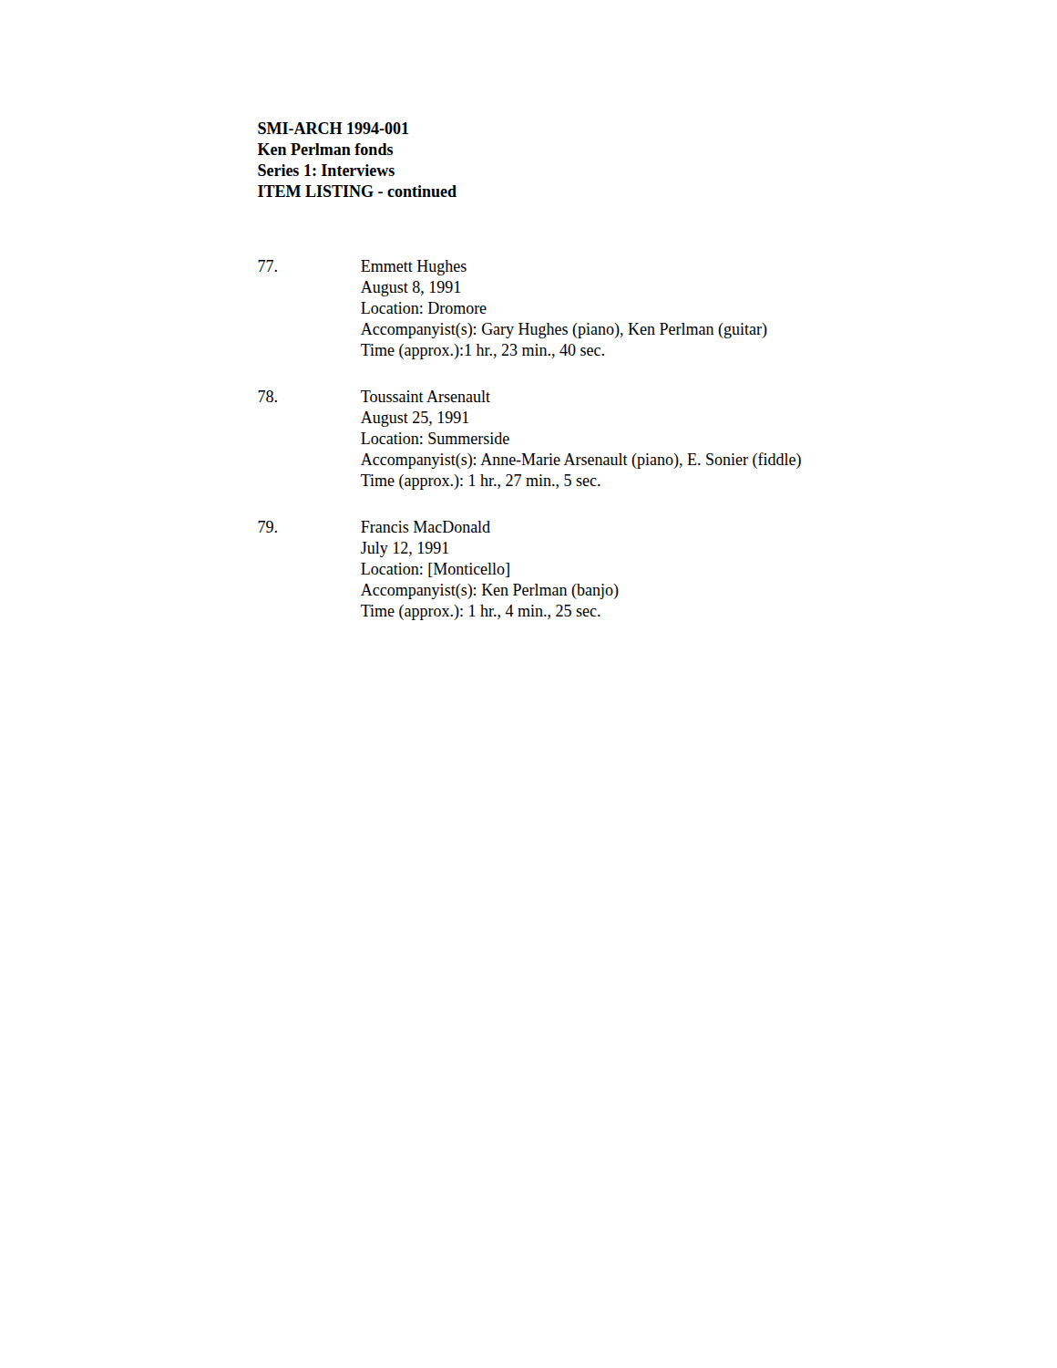SMI-ARCH 1994-001
Ken Perlman fonds
Series 1: Interviews
ITEM LISTING - continued
77.
Emmett Hughes
August 8, 1991
Location: Dromore
Accompanyist(s): Gary Hughes (piano), Ken Perlman (guitar)
Time (approx.):1 hr., 23 min., 40 sec.
78.
Toussaint Arsenault
August 25, 1991
Location: Summerside
Accompanyist(s): Anne-Marie Arsenault (piano), E. Sonier (fiddle)
Time (approx.): 1 hr., 27 min., 5 sec.
79.
Francis MacDonald
July 12, 1991
Location: [Monticello]
Accompanyist(s): Ken Perlman (banjo)
Time (approx.): 1 hr., 4 min., 25 sec.